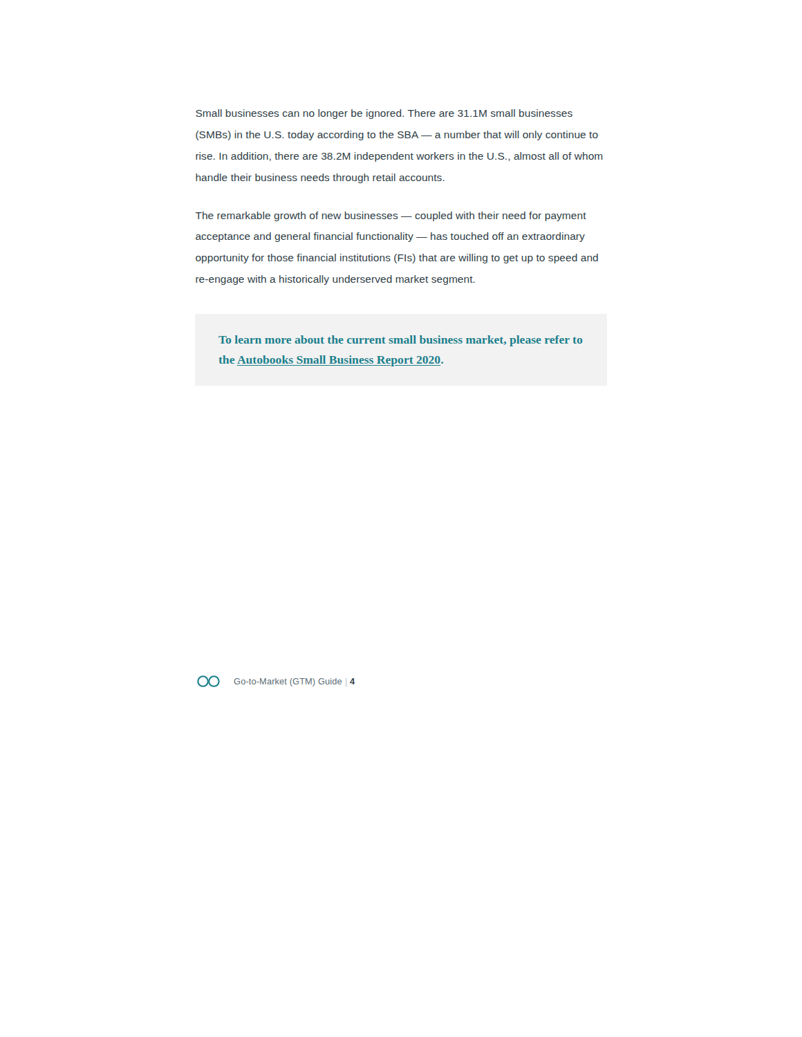Small businesses can no longer be ignored. There are 31.1M small businesses (SMBs) in the U.S. today according to the SBA — a number that will only continue to rise. In addition, there are 38.2M independent workers in the U.S., almost all of whom handle their business needs through retail accounts.
The remarkable growth of new businesses — coupled with their need for payment acceptance and general financial functionality — has touched off an extraordinary opportunity for those financial institutions (FIs) that are willing to get up to speed and re-engage with a historically underserved market segment.
To learn more about the current small business market, please refer to the Autobooks Small Business Report 2020.
Go-to-Market (GTM) Guide|4